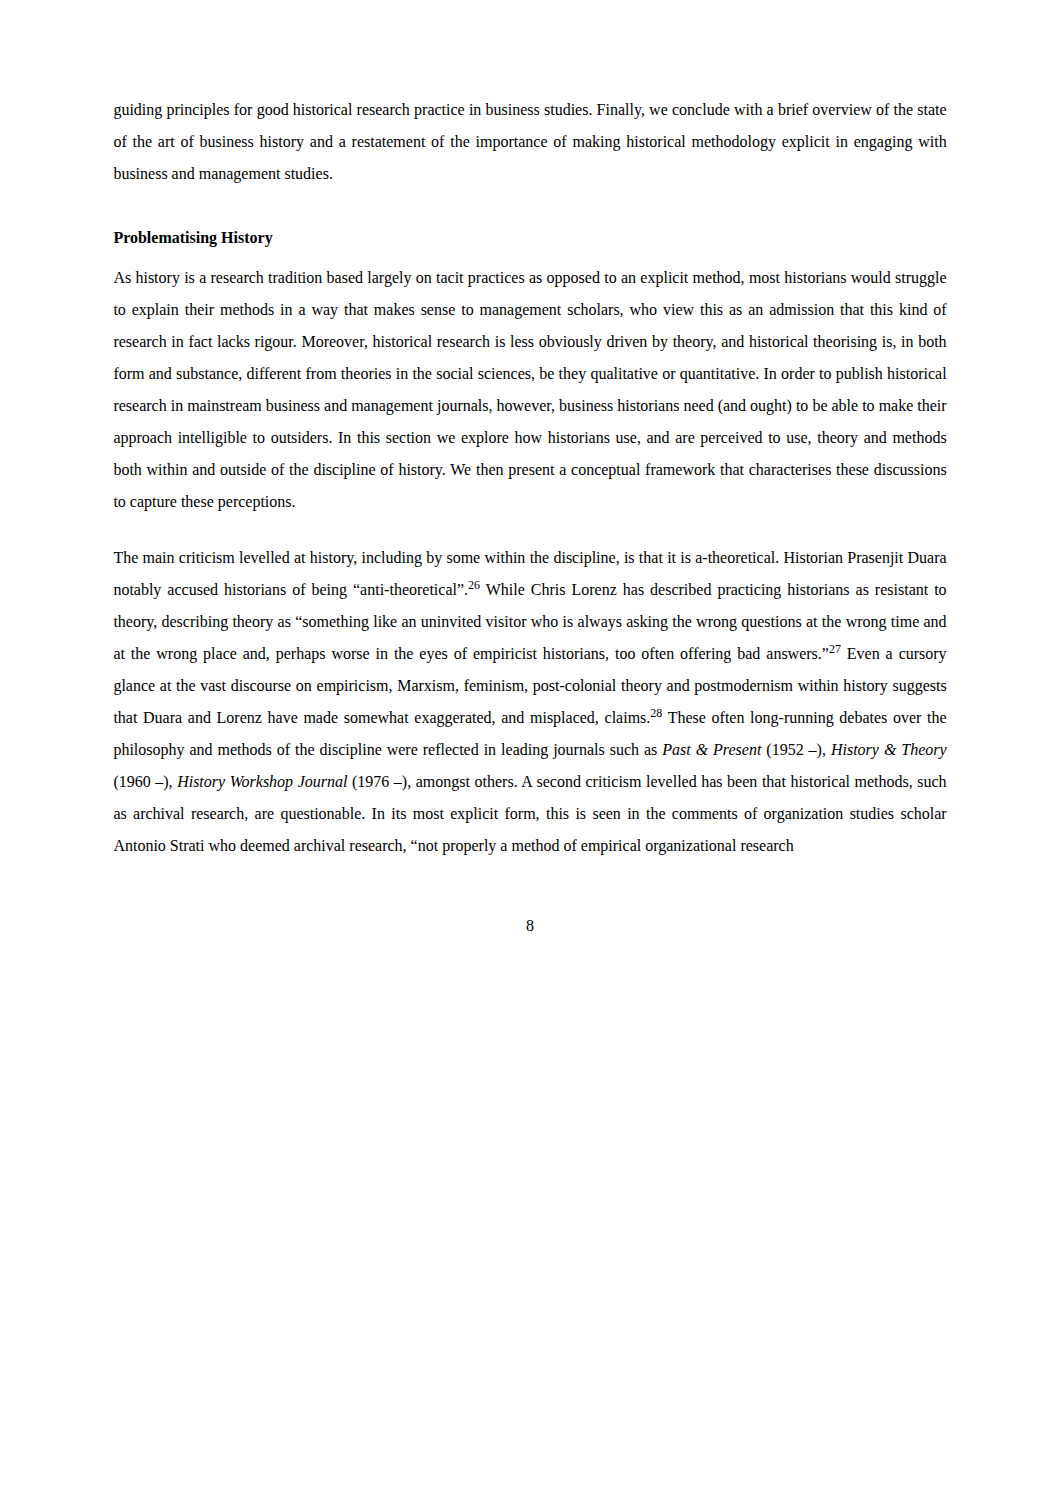guiding principles for good historical research practice in business studies. Finally, we conclude with a brief overview of the state of the art of business history and a restatement of the importance of making historical methodology explicit in engaging with business and management studies.
Problematising History
As history is a research tradition based largely on tacit practices as opposed to an explicit method, most historians would struggle to explain their methods in a way that makes sense to management scholars, who view this as an admission that this kind of research in fact lacks rigour. Moreover, historical research is less obviously driven by theory, and historical theorising is, in both form and substance, different from theories in the social sciences, be they qualitative or quantitative. In order to publish historical research in mainstream business and management journals, however, business historians need (and ought) to be able to make their approach intelligible to outsiders. In this section we explore how historians use, and are perceived to use, theory and methods both within and outside of the discipline of history. We then present a conceptual framework that characterises these discussions to capture these perceptions.
The main criticism levelled at history, including by some within the discipline, is that it is a-theoretical. Historian Prasenjit Duara notably accused historians of being “anti-theoretical”.26 While Chris Lorenz has described practicing historians as resistant to theory, describing theory as “something like an uninvited visitor who is always asking the wrong questions at the wrong time and at the wrong place and, perhaps worse in the eyes of empiricist historians, too often offering bad answers.”27 Even a cursory glance at the vast discourse on empiricism, Marxism, feminism, post-colonial theory and postmodernism within history suggests that Duara and Lorenz have made somewhat exaggerated, and misplaced, claims.28 These often long-running debates over the philosophy and methods of the discipline were reflected in leading journals such as Past & Present (1952 –), History & Theory (1960 –), History Workshop Journal (1976 –), amongst others. A second criticism levelled has been that historical methods, such as archival research, are questionable. In its most explicit form, this is seen in the comments of organization studies scholar Antonio Strati who deemed archival research, “not properly a method of empirical organizational research
8